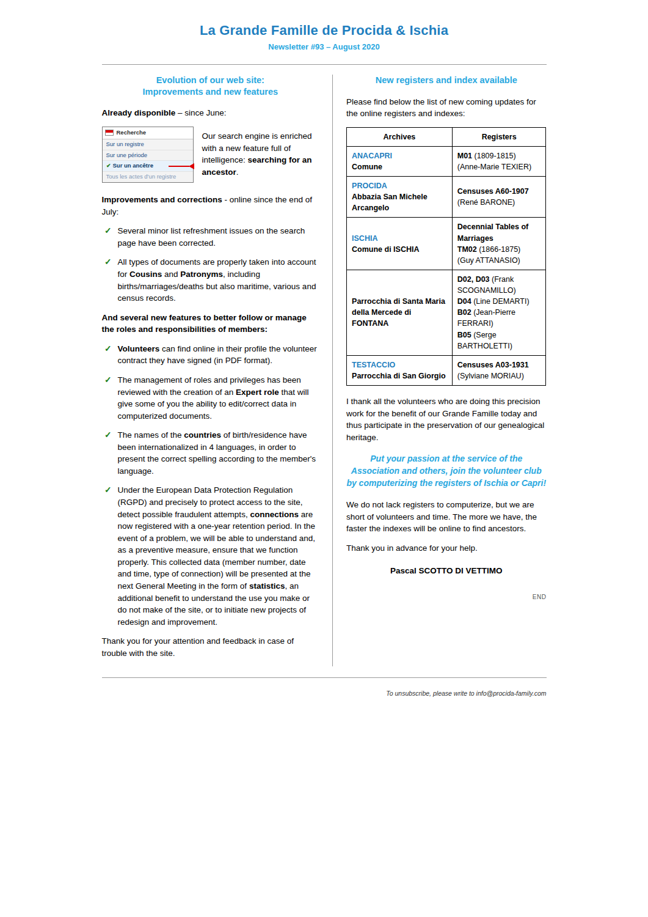La Grande Famille de Procida & Ischia
Newsletter #93 – August 2020
Evolution of our web site:
Improvements and new features
Already disponible – since June:
Recherche
Sur un registre
Sur une période
Sur un ancêtre
Tous les actes d'un registre
Our search engine is enriched with a new feature full of intelligence: searching for an ancestor.
Improvements and corrections - online since the end of July:
Several minor list refreshment issues on the search page have been corrected.
All types of documents are properly taken into account for Cousins and Patronyms, including births/marriages/deaths but also maritime, various and census records.
And several new features to better follow or manage the roles and responsibilities of members:
Volunteers can find online in their profile the volunteer contract they have signed (in PDF format).
The management of roles and privileges has been reviewed with the creation of an Expert role that will give some of you the ability to edit/correct data in computerized documents.
The names of the countries of birth/residence have been internationalized in 4 languages, in order to present the correct spelling according to the member's language.
Under the European Data Protection Regulation (RGPD) and precisely to protect access to the site, detect possible fraudulent attempts, connections are now registered with a one-year retention period. In the event of a problem, we will be able to understand and, as a preventive measure, ensure that we function properly. This collected data (member number, date and time, type of connection) will be presented at the next General Meeting in the form of statistics, an additional benefit to understand the use you make or do not make of the site, or to initiate new projects of redesign and improvement.
Thank you for your attention and feedback in case of trouble with the site.
New registers and index available
Please find below the list of new coming updates for the online registers and indexes:
| Archives | Registers |
| --- | --- |
| ANACAPRI Comune | M01 (1809-1815) (Anne-Marie TEXIER) |
| PROCIDA Abbazia San Michele Arcangelo | Censuses A60-1907 (René BARONE) |
| ISCHIA Comune di ISCHIA | Decennial Tables of Marriages TM02 (1866-1875) (Guy ATTANASIO) |
| Parrocchia di Santa Maria della Mercede di FONTANA | D02, D03 (Frank SCOGNAMILLO) D04 (Line DEMARTI) B02 (Jean-Pierre FERRARI) B05 (Serge BARTHOLETTI) |
| TESTACCIO Parrocchia di San Giorgio | Censuses A03-1931 (Sylviane MORIAU) |
I thank all the volunteers who are doing this precision work for the benefit of our Grande Famille today and thus participate in the preservation of our genealogical heritage.
Put your passion at the service of the Association and others, join the volunteer club by computerizing the registers of Ischia or Capri!
We do not lack registers to computerize, but we are short of volunteers and time. The more we have, the faster the indexes will be online to find ancestors.
Thank you in advance for your help.
Pascal SCOTTO DI VETTIMO
END
To unsubscribe, please write to info@procida-family.com